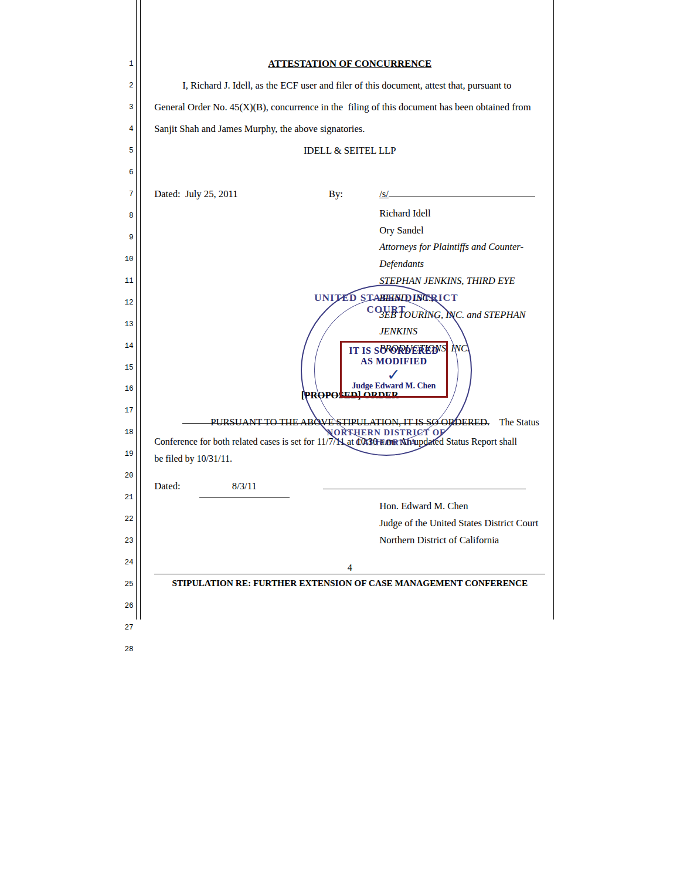1
2
3
4
5
6
7
8
9
10
11
12
13
14
15
16
17
18
19
20
21
22
23
24
25
26
27
28
ATTESTATION OF CONCURRENCE
I, Richard J. Idell, as the ECF user and filer of this document, attest that, pursuant to
General Order No. 45(X)(B), concurrence in the filing of this document has been obtained from
Sanjit Shah and James Murphy, the above signatories.
IDELL & SEITEL LLP
Dated: July 25, 2011
By:
/s/
Richard Idell
Ory Sandel
Attorneys for Plaintiffs and Counter-Defendants
STEPHAN JENKINS, THIRD EYE BLIND, INC.,
3EB TOURING, INC. and STEPHAN JENKINS
PRODUCTIONS, INC.
[PROPOSED] ORDER
PURSUANT TO THE ABOVE STIPULATION, IT IS SO ORDERED. The Status
Conference for both related cases is set for 11/7/11 at 10:30 a.m. An updated Status Report shall
be filed by 10/31/11.
Dated:
8/3/11
Hon. Edward M. Chen
Judge of the United States District Court
Northern District of California
UNITED STATES DISTRICT COURT
NORTHERN DISTRICT OF CALIFORNIA
IT IS SO ORDERED
AS MODIFIED
✓
Judge Edward M. Chen
4
STIPULATION RE: FURTHER EXTENSION OF CASE MANAGEMENT CONFERENCE